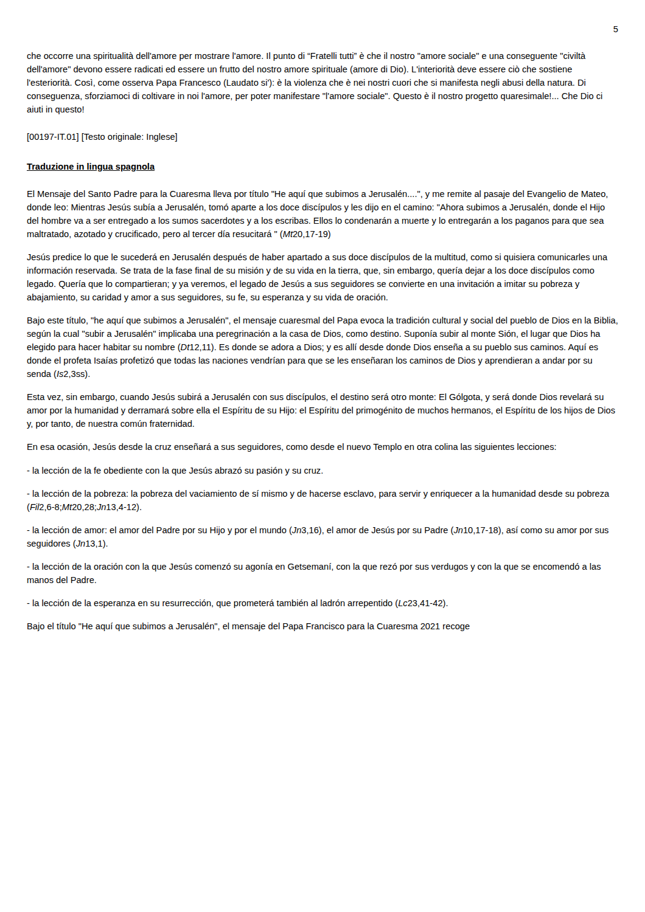5
che occorre una spiritualità dell'amore per mostrare l'amore. Il punto di “Fratelli tutti” è che il nostro "amore sociale" e una conseguente "civiltà dell'amore" devono essere radicati ed essere un frutto del nostro amore spirituale (amore di Dio). L'interiorità deve essere ciò che sostiene l'esteriorità. Così, come osserva Papa Francesco (Laudato si'): è la violenza che è nei nostri cuori che si manifesta negli abusi della natura. Di conseguenza, sforziamoci di coltivare in noi l'amore, per poter manifestare "l'amore sociale". Questo è il nostro progetto quaresimale!... Che Dio ci aiuti in questo!
[00197-IT.01] [Testo originale: Inglese]
Traduzione in lingua spagnola
El Mensaje del Santo Padre para la Cuaresma lleva por título "He aquí que subimos a Jerusalén....", y me remite al pasaje del Evangelio de Mateo, donde leo: Mientras Jesús subía a Jerusalén, tomó aparte a los doce discípulos y les dijo en el camino: "Ahora subimos a Jerusalén, donde el Hijo del hombre va a ser entregado a los sumos sacerdotes y a los escribas. Ellos lo condenarán a muerte y lo entregarán a los paganos para que sea maltratado, azotado y crucificado, pero al tercer día resucitará " (Mt20,17-19)
Jesús predice lo que le sucederá en Jerusalén después de haber apartado a sus doce discípulos de la multitud, como si quisiera comunicarles una información reservada. Se trata de la fase final de su misión y de su vida en la tierra, que, sin embargo, quería dejar a los doce discípulos como legado. Quería que lo compartieran; y ya veremos, el legado de Jesús a sus seguidores se convierte en una invitación a imitar su pobreza y abajamiento, su caridad y amor a sus seguidores, su fe, su esperanza y su vida de oración.
Bajo este título, "he aquí que subimos a Jerusalén", el mensaje cuaresmal del Papa evoca la tradición cultural y social del pueblo de Dios en la Biblia, según la cual "subir a Jerusalén" implicaba una peregrinación a la casa de Dios, como destino. Suponía subir al monte Sión, el lugar que Dios ha elegido para hacer habitar su nombre (Dt12,11). Es donde se adora a Dios; y es allí desde donde Dios enseña a su pueblo sus caminos. Aquí es donde el profeta Isaías profetizó que todas las naciones vendrían para que se les enseñaran los caminos de Dios y aprendieran a andar por su senda (Is2,3ss).
Esta vez, sin embargo, cuando Jesús subirá a Jerusalén con sus discípulos, el destino será otro monte: El Gólgota, y será donde Dios revelará su amor por la humanidad y derramará sobre ella el Espíritu de su Hijo: el Espíritu del primogénito de muchos hermanos, el Espíritu de los hijos de Dios y, por tanto, de nuestra común fraternidad.
En esa ocasión, Jesús desde la cruz enseñará a sus seguidores, como desde el nuevo Templo en otra colina las siguientes lecciones:
- la lección de la fe obediente con la que Jesús abrazó su pasión y su cruz.
- la lección de la pobreza: la pobreza del vaciamiento de sí mismo y de hacerse esclavo, para servir y enriquecer a la humanidad desde su pobreza (Fil2,6-8;Mt20,28;Jn13,4-12).
- la lección de amor: el amor del Padre por su Hijo y por el mundo (Jn3,16), el amor de Jesús por su Padre (Jn10,17-18), así como su amor por sus seguidores (Jn13,1).
- la lección de la oración con la que Jesús comenzó su agonía en Getsemaní, con la que rezó por sus verdugos y con la que se encomendó a las manos del Padre.
- la lección de la esperanza en su resurrección, que prometerá también al ladrón arrepentido (Lc23,41-42).
Bajo el título "He aquí que subimos a Jerusalén", el mensaje del Papa Francisco para la Cuaresma 2021 recoge